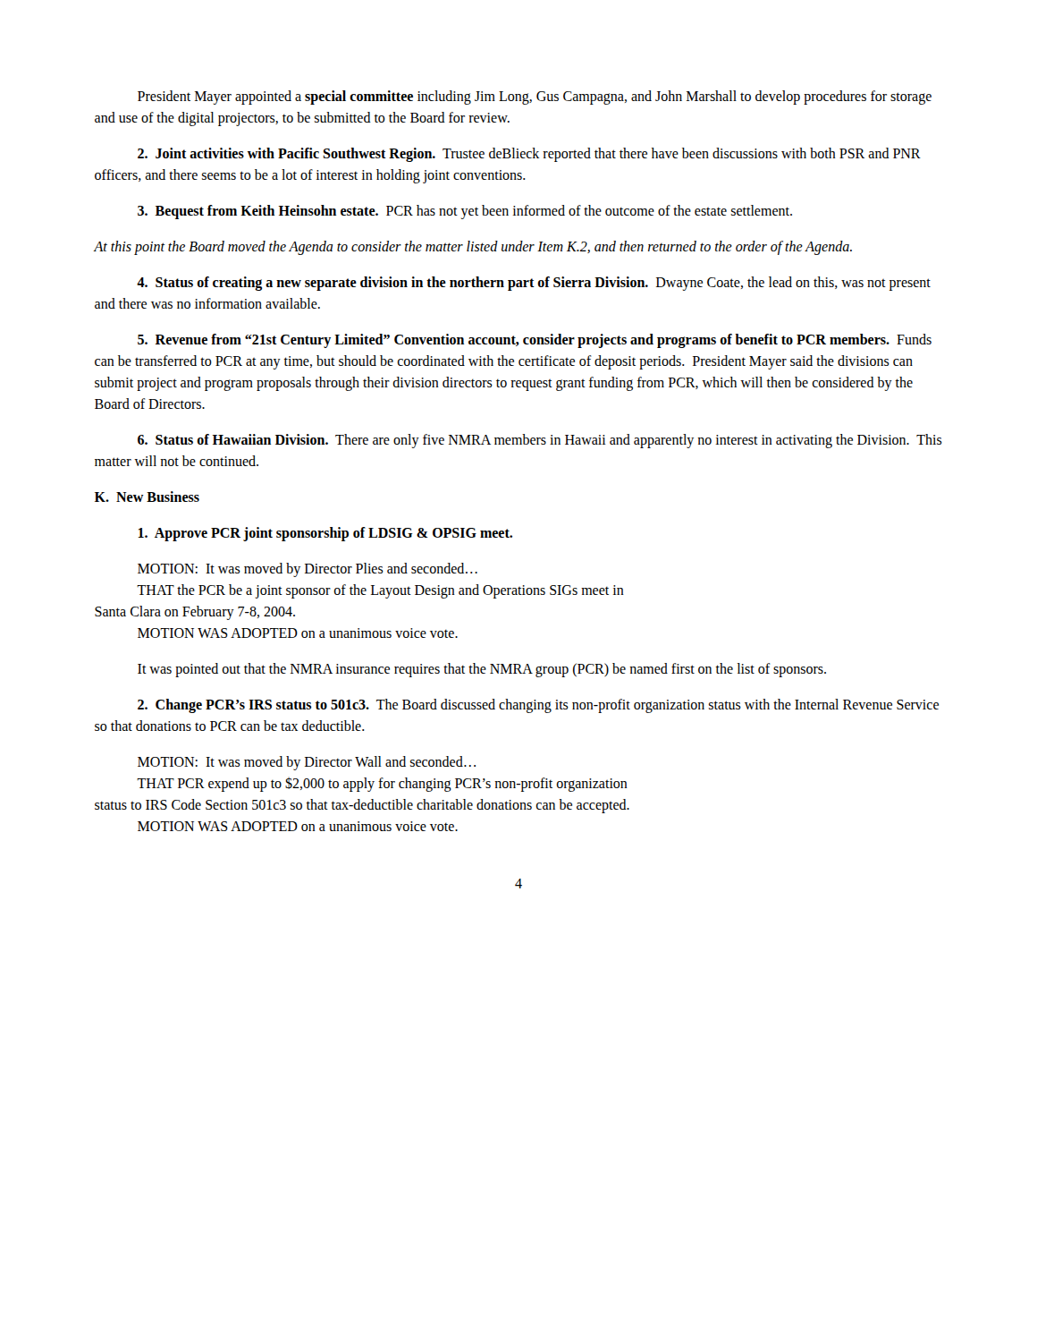President Mayer appointed a special committee including Jim Long, Gus Campagna, and John Marshall to develop procedures for storage and use of the digital projectors, to be submitted to the Board for review.
2. Joint activities with Pacific Southwest Region. Trustee deBlieck reported that there have been discussions with both PSR and PNR officers, and there seems to be a lot of interest in holding joint conventions.
3. Bequest from Keith Heinsohn estate. PCR has not yet been informed of the outcome of the estate settlement.
At this point the Board moved the Agenda to consider the matter listed under Item K.2, and then returned to the order of the Agenda.
4. Status of creating a new separate division in the northern part of Sierra Division. Dwayne Coate, the lead on this, was not present and there was no information available.
5. Revenue from “21st Century Limited” Convention account, consider projects and programs of benefit to PCR members. Funds can be transferred to PCR at any time, but should be coordinated with the certificate of deposit periods. President Mayer said the divisions can submit project and program proposals through their division directors to request grant funding from PCR, which will then be considered by the Board of Directors.
6. Status of Hawaiian Division. There are only five NMRA members in Hawaii and apparently no interest in activating the Division. This matter will not be continued.
K. New Business
1. Approve PCR joint sponsorship of LDSIG & OPSIG meet.
MOTION: It was moved by Director Plies and seconded…
THAT the PCR be a joint sponsor of the Layout Design and Operations SIGs meet in
Santa Clara on February 7-8, 2004.
MOTION WAS ADOPTED on a unanimous voice vote.
It was pointed out that the NMRA insurance requires that the NMRA group (PCR) be named first on the list of sponsors.
2. Change PCR’s IRS status to 501c3. The Board discussed changing its non-profit organization status with the Internal Revenue Service so that donations to PCR can be tax deductible.
MOTION: It was moved by Director Wall and seconded…
THAT PCR expend up to $2,000 to apply for changing PCR’s non-profit organization
status to IRS Code Section 501c3 so that tax-deductible charitable donations can be accepted.
MOTION WAS ADOPTED on a unanimous voice vote.
4